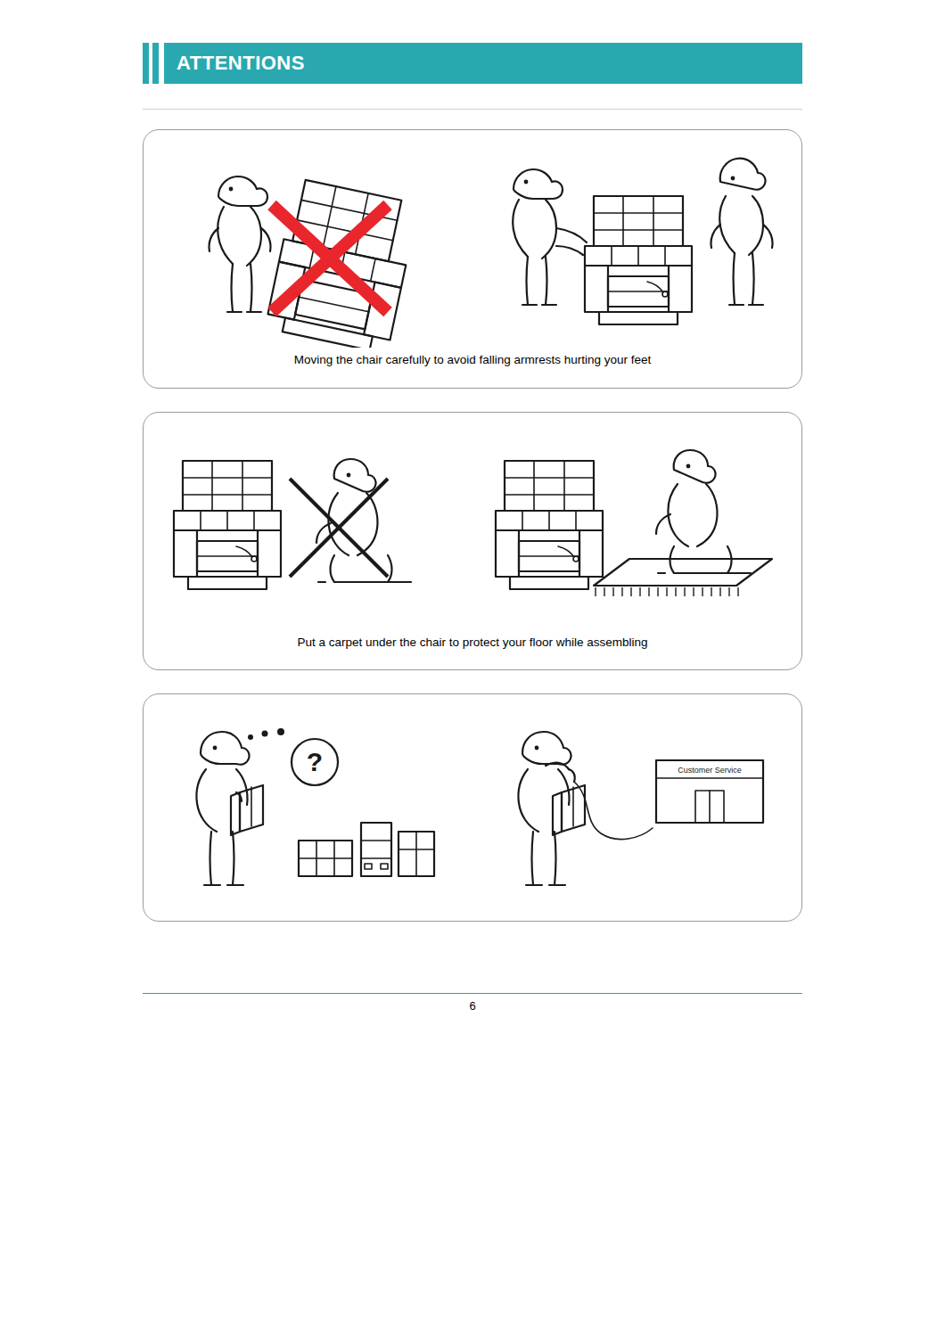ATTENTIONS
Moving the chair carefully to avoid falling armrests hurting your feet
Put a carpet under the chair to protect your floor while assembling
? Customer Service
6